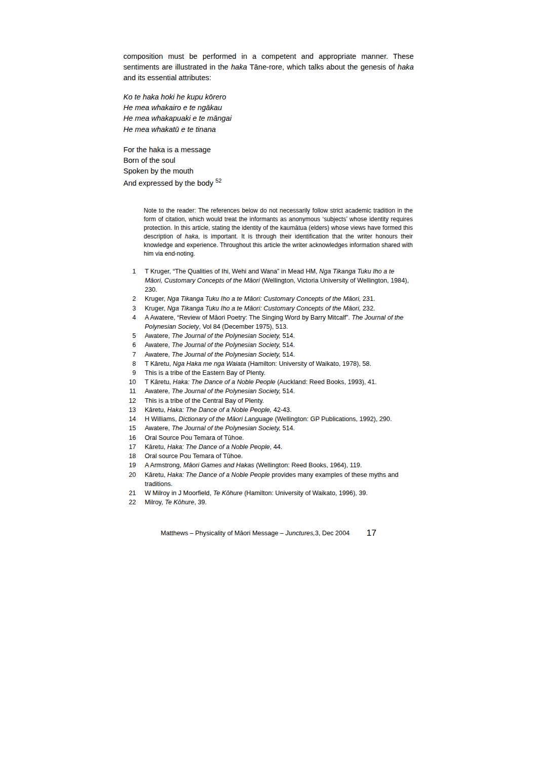composition must be performed in a competent and appropriate manner. These sentiments are illustrated in the haka Tāne-rore, which talks about the genesis of haka and its essential attributes:
Ko te haka hoki he kupu kōrero
He mea whakairo e te ngākau
He mea whakapuaki e te māngai
He mea whakatū e te tinana
For the haka is a message
Born of the soul
Spoken by the mouth
And expressed by the body 52
Note to the reader: The references below do not necessarily follow strict academic tradition in the form of citation, which would treat the informants as anonymous ‘subjects’ whose identity requires protection. In this article, stating the identity of the kaumātua (elders) whose views have formed this description of haka, is important. It is through their identification that the writer honours their knowledge and experience. Throughout this article the writer acknowledges information shared with him via end-noting.
1 T Kruger, “The Qualities of Ihi, Wehi and Wana” in Mead HM, Nga Tikanga Tuku Iho a te Māori, Customary Concepts of the Māori (Wellington, Victoria University of Wellington, 1984), 230.
2 Kruger, Nga Tikanga Tuku Iho a te Māori: Customary Concepts of the Māori, 231.
3 Kruger, Nga Tikanga Tuku Iho a te Māori: Customary Concepts of the Māori, 232.
4 A Awatere, “Review of Māori Poetry: The Singing Word by Barry Mitcalf”. The Journal of the Polynesian Society, Vol 84 (December 1975), 513.
5 Awatere, The Journal of the Polynesian Society, 514.
6 Awatere, The Journal of the Polynesian Society, 514.
7 Awatere, The Journal of the Polynesian Society, 514.
8 T Kāretu, Nga Haka me nga Waiata (Hamilton: University of Waikato, 1978), 58.
9 This is a tribe of the Eastern Bay of Plenty.
10 T Kāretu, Haka: The Dance of a Noble People (Auckland: Reed Books, 1993), 41.
11 Awatere, The Journal of the Polynesian Society, 514.
12 This is a tribe of the Central Bay of Plenty.
13 Kāretu, Haka: The Dance of a Noble People, 42-43.
14 H Williams, Dictionary of the Māori Language (Wellington: GP Publications, 1992), 290.
15 Awatere, The Journal of the Polynesian Society, 514.
16 Oral Source Pou Temara of Tūhoe.
17 Kāretu, Haka: The Dance of a Noble People, 44.
18 Oral source Pou Temara of Tūhoe.
19 A Armstrong, Māori Games and Hakas (Wellington: Reed Books, 1964), 119.
20 Kāretu, Haka: The Dance of a Noble People provides many examples of these myths and traditions.
21 W Milroy in J Moorfield, Te Kōhure (Hamilton: University of Waikato, 1996), 39.
22 Milroy, Te Kōhure, 39.
Matthews – Physicality of Māori Message – Junctures, 3, Dec 200417